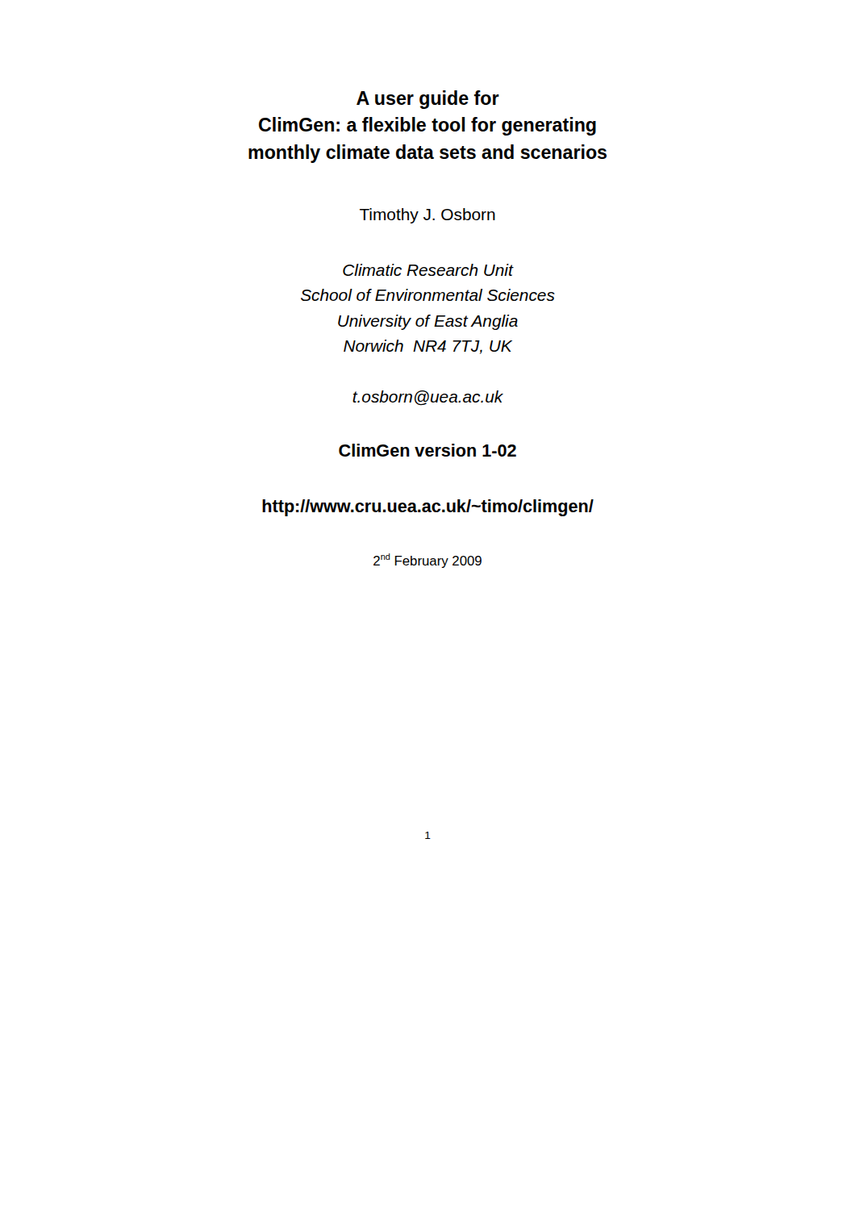A user guide for
ClimGen: a flexible tool for generating
monthly climate data sets and scenarios
Timothy J. Osborn
Climatic Research Unit
School of Environmental Sciences
University of East Anglia
Norwich NR4 7TJ, UK
t.osborn@uea.ac.uk
ClimGen version 1-02
http://www.cru.uea.ac.uk/~timo/climgen/
2nd February 2009
1